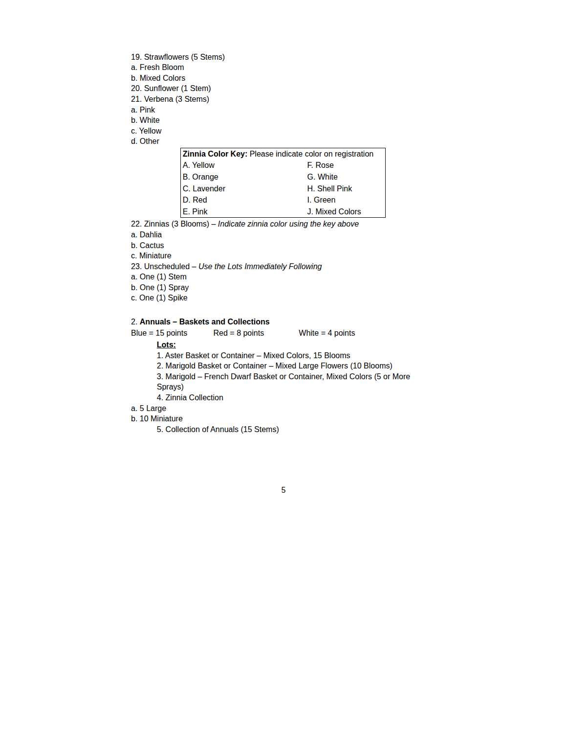19. Strawflowers (5 Stems)
a. Fresh Bloom
b. Mixed Colors
20. Sunflower (1 Stem)
21. Verbena (3 Stems)
a. Pink
b. White
c. Yellow
d. Other
| Zinnia Color Key: Please indicate color on registration |
| A. Yellow | F. Rose |
| B. Orange | G. White |
| C. Lavender | H. Shell Pink |
| D. Red | I. Green |
| E. Pink | J. Mixed Colors |
22. Zinnias (3 Blooms) – Indicate zinnia color using the key above
a. Dahlia
b. Cactus
c. Miniature
23. Unscheduled – Use the Lots Immediately Following
a. One (1) Stem
b. One (1) Spray
c. One (1) Spike
2. Annuals – Baskets and Collections
Blue = 15 points Red = 8 points White = 4 points
Lots:
1. Aster Basket or Container – Mixed Colors, 15 Blooms
2. Marigold Basket or Container – Mixed Large Flowers (10 Blooms)
3. Marigold – French Dwarf Basket or Container, Mixed Colors (5 or More Sprays)
4. Zinnia Collection
a. 5 Large
b. 10 Miniature
5. Collection of Annuals (15 Stems)
5